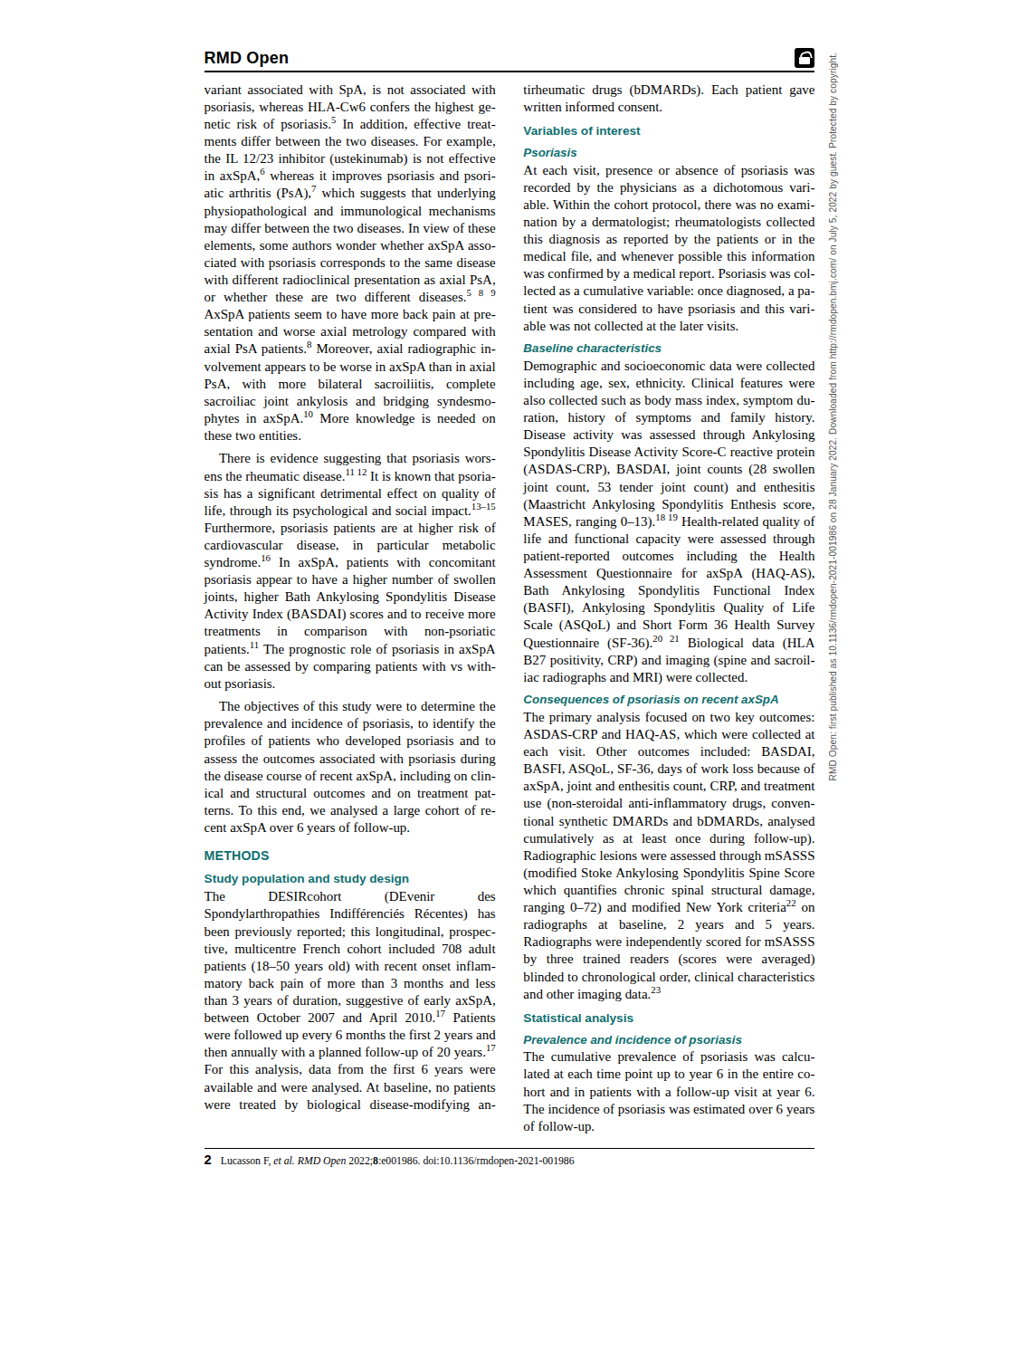RMD Open
RMD Open: first published as 10.1136/rmdopen-2021-001986 on 28 January 2022. Downloaded from http://rmdopen.bmj.com/ on July 5, 2022 by guest. Protected by copyright.
variant associated with SpA, is not associated with psoriasis, whereas HLA-Cw6 confers the highest genetic risk of psoriasis.5 In addition, effective treatments differ between the two diseases. For example, the IL 12/23 inhibitor (ustekinumab) is not effective in axSpA,6 whereas it improves psoriasis and psoriatic arthritis (PsA),7 which suggests that underlying physiopathological and immunological mechanisms may differ between the two diseases. In view of these elements, some authors wonder whether axSpA associated with psoriasis corresponds to the same disease with different radioclinical presentation as axial PsA, or whether these are two different diseases.5 8 9 AxSpA patients seem to have more back pain at presentation and worse axial metrology compared with axial PsA patients.8 Moreover, axial radiographic involvement appears to be worse in axSpA than in axial PsA, with more bilateral sacroiliitis, complete sacroiliac joint ankylosis and bridging syndesmophytes in axSpA.10 More knowledge is needed on these two entities.
There is evidence suggesting that psoriasis worsens the rheumatic disease.11 12 It is known that psoriasis has a significant detrimental effect on quality of life, through its psychological and social impact.13–15 Furthermore, psoriasis patients are at higher risk of cardiovascular disease, in particular metabolic syndrome.16 In axSpA, patients with concomitant psoriasis appear to have a higher number of swollen joints, higher Bath Ankylosing Spondylitis Disease Activity Index (BASDAI) scores and to receive more treatments in comparison with non-psoriatic patients.11 The prognostic role of psoriasis in axSpA can be assessed by comparing patients with vs without psoriasis.
The objectives of this study were to determine the prevalence and incidence of psoriasis, to identify the profiles of patients who developed psoriasis and to assess the outcomes associated with psoriasis during the disease course of recent axSpA, including on clinical and structural outcomes and on treatment patterns. To this end, we analysed a large cohort of recent axSpA over 6 years of follow-up.
Methods
Study population and study design
The DESIRcohort (DEvenir des Spondylarthropathies Indifférenciés Récentes) has been previously reported; this longitudinal, prospective, multicentre French cohort included 708 adult patients (18–50 years old) with recent onset inflammatory back pain of more than 3 months and less than 3 years of duration, suggestive of early axSpA, between October 2007 and April 2010.17 Patients were followed up every 6 months the first 2 years and then annually with a planned follow-up of 20 years.17 For this analysis, data from the first 6 years were available and were analysed. At baseline, no patients were treated by biological disease-modifying antirheumatic drugs (bDMARDs). Each patient gave written informed consent.
Variables of interest
Psoriasis
At each visit, presence or absence of psoriasis was recorded by the physicians as a dichotomous variable. Within the cohort protocol, there was no examination by a dermatologist; rheumatologists collected this diagnosis as reported by the patients or in the medical file, and whenever possible this information was confirmed by a medical report. Psoriasis was collected as a cumulative variable: once diagnosed, a patient was considered to have psoriasis and this variable was not collected at the later visits.
Baseline characteristics
Demographic and socioeconomic data were collected including age, sex, ethnicity. Clinical features were also collected such as body mass index, symptom duration, history of symptoms and family history. Disease activity was assessed through Ankylosing Spondylitis Disease Activity Score-C reactive protein (ASDAS-CRP), BASDAI, joint counts (28 swollen joint count, 53 tender joint count) and enthesitis (Maastricht Ankylosing Spondylitis Enthesis score, MASES, ranging 0–13).18 19 Health-related quality of life and functional capacity were assessed through patient-reported outcomes including the Health Assessment Questionnaire for axSpA (HAQ-AS), Bath Ankylosing Spondylitis Functional Index (BASFI), Ankylosing Spondylitis Quality of Life Scale (ASQoL) and Short Form 36 Health Survey Questionnaire (SF-36).20 21 Biological data (HLA B27 positivity, CRP) and imaging (spine and sacroiliac radiographs and MRI) were collected.
Consequences of psoriasis on recent axSpA
The primary analysis focused on two key outcomes: ASDAS-CRP and HAQ-AS, which were collected at each visit. Other outcomes included: BASDAI, BASFI, ASQoL, SF-36, days of work loss because of axSpA, joint and enthesitis count, CRP, and treatment use (non-steroidal anti-inflammatory drugs, conventional synthetic DMARDs and bDMARDs, analysed cumulatively as at least once during follow-up). Radiographic lesions were assessed through mSASSS (modified Stoke Ankylosing Spondylitis Spine Score which quantifies chronic spinal structural damage, ranging 0–72) and modified New York criteria22 on radiographs at baseline, 2 years and 5 years. Radiographs were independently scored for mSASSS by three trained readers (scores were averaged) blinded to chronological order, clinical characteristics and other imaging data.23
Statistical analysis
Prevalence and incidence of psoriasis
The cumulative prevalence of psoriasis was calculated at each time point up to year 6 in the entire cohort and in patients with a follow-up visit at year 6. The incidence of psoriasis was estimated over 6 years of follow-up.
2
Lucasson F, et al. RMD Open 2022;8:e001986. doi:10.1136/rmdopen-2021-001986